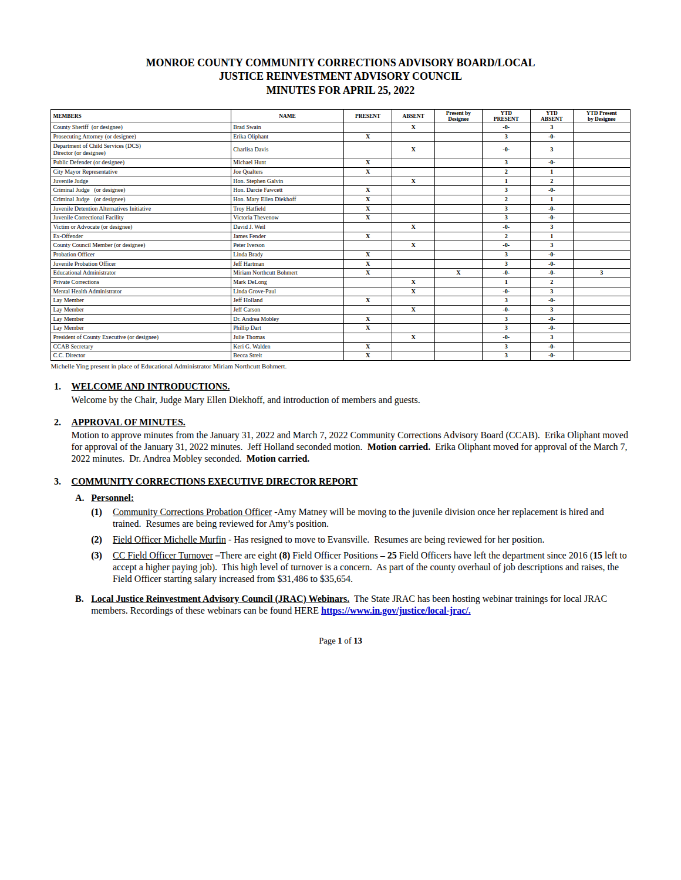Monroe County Community Corrections Advisory Board/Local
Justice Reinvestment Advisory Council
Minutes for April 25, 2022
| MEMBERS | NAME | PRESENT | ABSENT | Present by Designee | YTD PRESENT | YTD ABSENT | YTD Present by Designee |
| --- | --- | --- | --- | --- | --- | --- | --- |
| County Sheriff (or designee) | Brad Swain | | X | | -0- | 3 | |
| Prosecuting Attorney (or designee) | Erika Oliphant | X | | | 3 | -0- | |
| Department of Child Services (DCS) Director (or designee) | Charlisa Davis | | X | | -0- | 3 | |
| Public Defender (or designee) | Michael Hunt | X | | | 3 | -0- | |
| City Mayor Representative | Joe Qualters | X | | | 2 | 1 | |
| Juvenile Judge | Hon. Stephen Galvin | | X | | 1 | 2 | |
| Criminal Judge (or designee) | Hon. Darcie Fawcett | X | | | 3 | -0- | |
| Criminal Judge (or designee) | Hon. Mary Ellen Diekhoff | X | | | 2 | 1 | |
| Juvenile Detention Alternatives Initiative | Troy Hatfield | X | | | 3 | -0- | |
| Juvenile Correctional Facility | Victoria Thevenow | X | | | 3 | -0- | |
| Victim or Advocate (or designee) | David J. Weil | | X | | -0- | 3 | |
| Ex-Offender | James Fender | X | | | 2 | 1 | |
| County Council Member (or designee) | Peter Iverson | | X | | -0- | 3 | |
| Probation Officer | Linda Brady | X | | | 3 | -0- | |
| Juvenile Probation Officer | Jeff Hartman | X | | | 3 | -0- | |
| Educational Administrator | Miriam Northcutt Bohmert | X | | X | -0- | -0- | 3 |
| Private Corrections | Mark DeLong | | X | | 1 | 2 | |
| Mental Health Administrator | Linda Grove-Paul | | X | | -0- | 3 | |
| Lay Member | Jeff Holland | X | | | 3 | -0- | |
| Lay Member | Jeff Carson | | X | | -0- | 3 | |
| Lay Member | Dr. Andrea Mobley | X | | | 3 | -0- | |
| Lay Member | Phillip Dart | X | | | 3 | -0- | |
| President of County Executive (or designee) | Julie Thomas | | X | | -0- | 3 | |
| CCAB Secretary | Keri G. Walden | X | | | 3 | -0- | |
| C.C. Director | Becca Streit | X | | | 3 | -0- | |
Michelle Ying present in place of Educational Administrator Miriam Northcutt Bohmert.
Welcome and Introductions.
Welcome by the Chair, Judge Mary Ellen Diekhoff, and introduction of members and guests.
Approval of Minutes.
Motion to approve minutes from the January 31, 2022 and March 7, 2022 Community Corrections Advisory Board (CCAB). Erika Oliphant moved for approval of the January 31, 2022 minutes. Jeff Holland seconded motion. Motion carried. Erika Oliphant moved for approval of the March 7, 2022 minutes. Dr. Andrea Mobley seconded. Motion carried.
Community Corrections Executive Director Report
Personnel:
Community Corrections Probation Officer -Amy Matney will be moving to the juvenile division once her replacement is hired and trained. Resumes are being reviewed for Amy’s position.
Field Officer Michelle Murfin - Has resigned to move to Evansville. Resumes are being reviewed for her position.
CC Field Officer Turnover –There are eight (8) Field Officer Positions – 25 Field Officers have left the department since 2016 (15 left to accept a higher paying job). This high level of turnover is a concern. As part of the county overhaul of job descriptions and raises, the Field Officer starting salary increased from $31,486 to $35,654.
Local Justice Reinvestment Advisory Council (JRAC) Webinars. The State JRAC has been hosting webinar trainings for local JRAC members. Recordings of these webinars can be found HERE https://www.in.gov/justice/local-jrac/.
Page 1 of 13